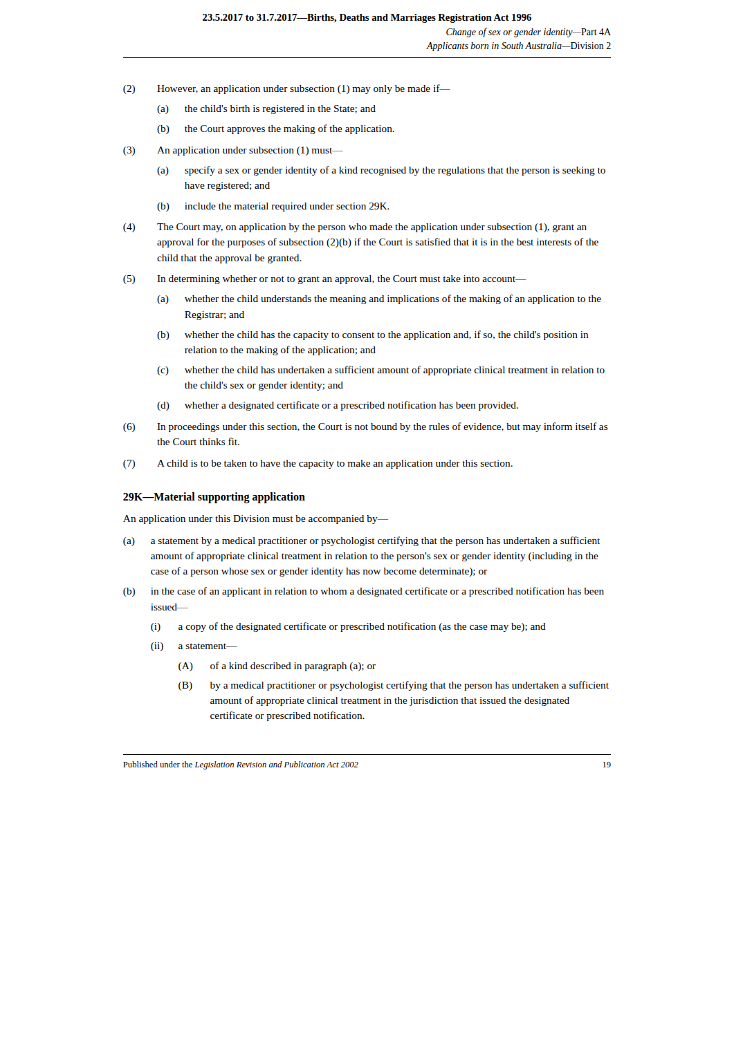23.5.2017 to 31.7.2017—Births, Deaths and Marriages Registration Act 1996
Change of sex or gender identity—Part 4A
Applicants born in South Australia—Division 2
(2) However, an application under subsection (1) may only be made if—
(a) the child's birth is registered in the State; and
(b) the Court approves the making of the application.
(3) An application under subsection (1) must—
(a) specify a sex or gender identity of a kind recognised by the regulations that the person is seeking to have registered; and
(b) include the material required under section 29K.
(4) The Court may, on application by the person who made the application under subsection (1), grant an approval for the purposes of subsection (2)(b) if the Court is satisfied that it is in the best interests of the child that the approval be granted.
(5) In determining whether or not to grant an approval, the Court must take into account—
(a) whether the child understands the meaning and implications of the making of an application to the Registrar; and
(b) whether the child has the capacity to consent to the application and, if so, the child's position in relation to the making of the application; and
(c) whether the child has undertaken a sufficient amount of appropriate clinical treatment in relation to the child's sex or gender identity; and
(d) whether a designated certificate or a prescribed notification has been provided.
(6) In proceedings under this section, the Court is not bound by the rules of evidence, but may inform itself as the Court thinks fit.
(7) A child is to be taken to have the capacity to make an application under this section.
29K—Material supporting application
An application under this Division must be accompanied by—
(a) a statement by a medical practitioner or psychologist certifying that the person has undertaken a sufficient amount of appropriate clinical treatment in relation to the person's sex or gender identity (including in the case of a person whose sex or gender identity has now become determinate); or
(b) in the case of an applicant in relation to whom a designated certificate or a prescribed notification has been issued—
(i) a copy of the designated certificate or prescribed notification (as the case may be); and
(ii) a statement—
(A) of a kind described in paragraph (a); or
(B) by a medical practitioner or psychologist certifying that the person has undertaken a sufficient amount of appropriate clinical treatment in the jurisdiction that issued the designated certificate or prescribed notification.
Published under the Legislation Revision and Publication Act 2002 19